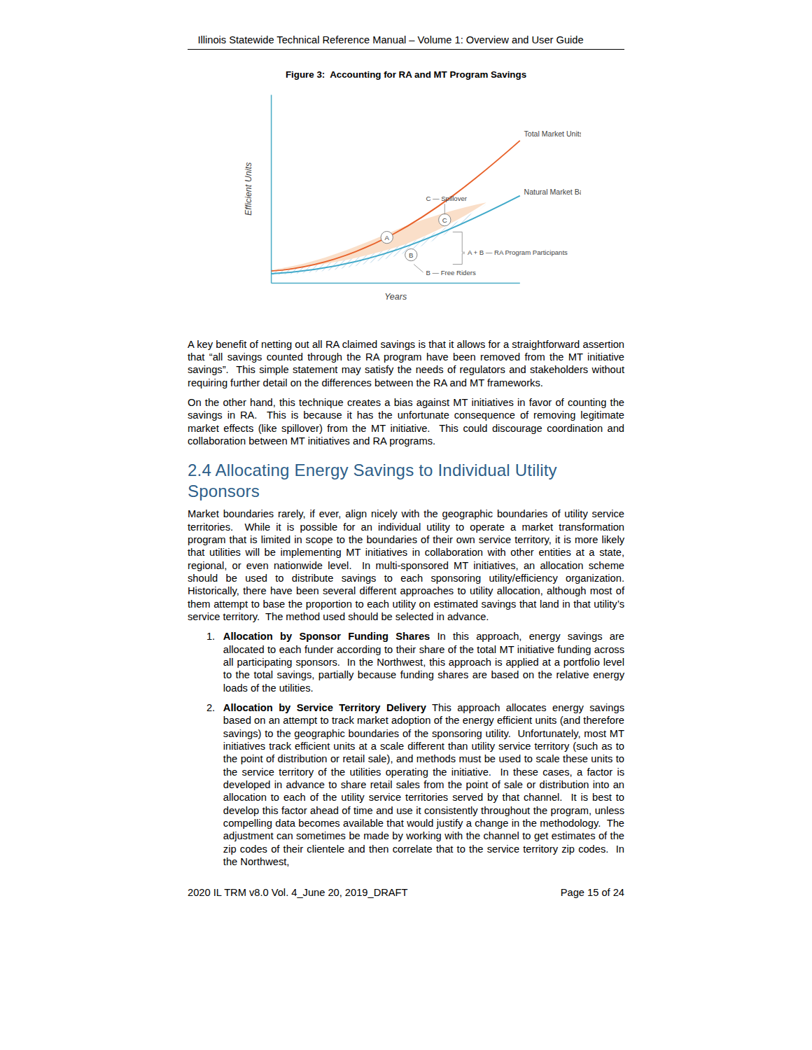Illinois Statewide Technical Reference Manual – Volume 1: Overview and User Guide
Figure 3: Accounting for RA and MT Program Savings
Efficient Units Years Total Market Units Natural Market Baseline A B C C — Spillover A + B — RA Program Participants B — Free Riders
A key benefit of netting out all RA claimed savings is that it allows for a straightforward assertion that “all savings counted through the RA program have been removed from the MT initiative savings”. This simple statement may satisfy the needs of regulators and stakeholders without requiring further detail on the differences between the RA and MT frameworks.
On the other hand, this technique creates a bias against MT initiatives in favor of counting the savings in RA. This is because it has the unfortunate consequence of removing legitimate market effects (like spillover) from the MT initiative. This could discourage coordination and collaboration between MT initiatives and RA programs.
2.4 Allocating Energy Savings to Individual Utility Sponsors
Market boundaries rarely, if ever, align nicely with the geographic boundaries of utility service territories. While it is possible for an individual utility to operate a market transformation program that is limited in scope to the boundaries of their own service territory, it is more likely that utilities will be implementing MT initiatives in collaboration with other entities at a state, regional, or even nationwide level. In multi-sponsored MT initiatives, an allocation scheme should be used to distribute savings to each sponsoring utility/efficiency organization. Historically, there have been several different approaches to utility allocation, although most of them attempt to base the proportion to each utility on estimated savings that land in that utility’s service territory. The method used should be selected in advance.
Allocation by Sponsor Funding Shares In this approach, energy savings are allocated to each funder according to their share of the total MT initiative funding across all participating sponsors. In the Northwest, this approach is applied at a portfolio level to the total savings, partially because funding shares are based on the relative energy loads of the utilities.
Allocation by Service Territory Delivery This approach allocates energy savings based on an attempt to track market adoption of the energy efficient units (and therefore savings) to the geographic boundaries of the sponsoring utility. Unfortunately, most MT initiatives track efficient units at a scale different than utility service territory (such as to the point of distribution or retail sale), and methods must be used to scale these units to the service territory of the utilities operating the initiative. In these cases, a factor is developed in advance to share retail sales from the point of sale or distribution into an allocation to each of the utility service territories served by that channel. It is best to develop this factor ahead of time and use it consistently throughout the program, unless compelling data becomes available that would justify a change in the methodology. The adjustment can sometimes be made by working with the channel to get estimates of the zip codes of their clientele and then correlate that to the service territory zip codes. In the Northwest,
2020 IL TRM v8.0 Vol. 4_June 20, 2019_DRAFT
Page 15 of 24